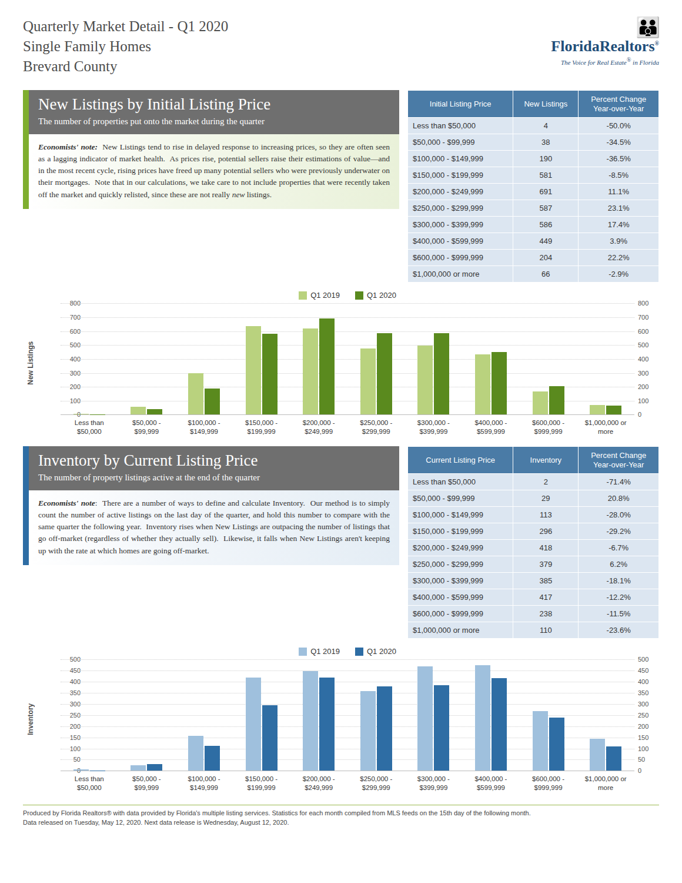Quarterly Market Detail - Q1 2020 Single Family Homes Brevard County
👪
FloridaRealtors®
The Voice for Real Estate® in Florida
New Listings by Initial Listing Price
The number of properties put onto the market during the quarter
Economists' note: New Listings tend to rise in delayed response to increasing prices, so they are often seen as a lagging indicator of market health. As prices rise, potential sellers raise their estimations of value—and in the most recent cycle, rising prices have freed up many potential sellers who were previously underwater on their mortgages. Note that in our calculations, we take care to not include properties that were recently taken off the market and quickly relisted, since these are not really new listings.
| Initial Listing Price | New Listings | Percent Change Year-over-Year |
| --- | --- | --- |
| Less than $50,000 | 4 | -50.0% |
| $50,000 - $99,999 | 38 | -34.5% |
| $100,000 - $149,999 | 190 | -36.5% |
| $150,000 - $199,999 | 581 | -8.5% |
| $200,000 - $249,999 | 691 | 11.1% |
| $250,000 - $299,999 | 587 | 23.1% |
| $300,000 - $399,999 | 586 | 17.4% |
| $400,000 - $599,999 | 449 | 3.9% |
| $600,000 - $999,999 | 204 | 22.2% |
| $1,000,000 or more | 66 | -2.9% |
New Listings
Q1 2019 Q1 2020
800 700 600 500 400 300 200 100 0
800 700 600 500 400 300 200 100 0
Less than
$50,000
$50,000 -
$99,999
$100,000 -
$149,999
$150,000 -
$199,999
$200,000 -
$249,999
$250,000 -
$299,999
$300,000 -
$399,999
$400,000 -
$599,999
$600,000 -
$999,999
$1,000,000 or
more
Inventory by Current Listing Price
The number of property listings active at the end of the quarter
Economists' note: There are a number of ways to define and calculate Inventory. Our method is to simply count the number of active listings on the last day of the quarter, and hold this number to compare with the same quarter the following year. Inventory rises when New Listings are outpacing the number of listings that go off-market (regardless of whether they actually sell). Likewise, it falls when New Listings aren't keeping up with the rate at which homes are going off-market.
| Current Listing Price | Inventory | Percent Change Year-over-Year |
| --- | --- | --- |
| Less than $50,000 | 2 | -71.4% |
| $50,000 - $99,999 | 29 | 20.8% |
| $100,000 - $149,999 | 113 | -28.0% |
| $150,000 - $199,999 | 296 | -29.2% |
| $200,000 - $249,999 | 418 | -6.7% |
| $250,000 - $299,999 | 379 | 6.2% |
| $300,000 - $399,999 | 385 | -18.1% |
| $400,000 - $599,999 | 417 | -12.2% |
| $600,000 - $999,999 | 238 | -11.5% |
| $1,000,000 or more | 110 | -23.6% |
Inventory
Q1 2019 Q1 2020
500 450 400 350 300 250 200 150 100 50 0
500 450 400 350 300 250 200 150 100 50 0
Less than
$50,000
$50,000 -
$99,999
$100,000 -
$149,999
$150,000 -
$199,999
$200,000 -
$249,999
$250,000 -
$299,999
$300,000 -
$399,999
$400,000 -
$599,999
$600,000 -
$999,999
$1,000,000 or
more
Produced by Florida Realtors® with data provided by Florida's multiple listing services. Statistics for each month compiled from MLS feeds on the 15th day of the following month.
Data released on Tuesday, May 12, 2020. Next data release is Wednesday, August 12, 2020.